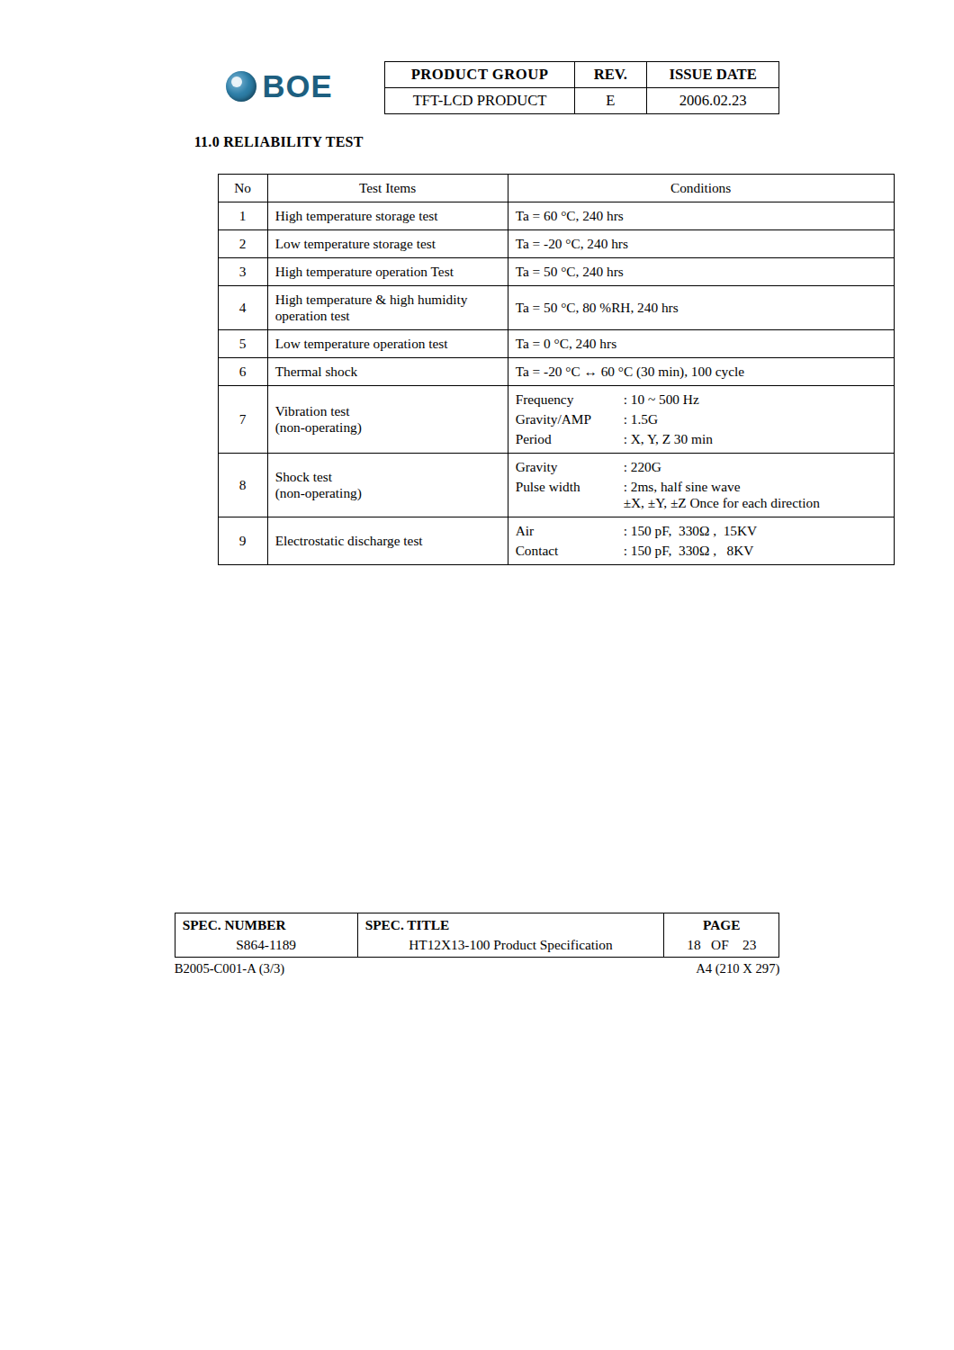| BOE | PRODUCT GROUP | REV. | ISSUE DATE |
| TFT-LCD PRODUCT | E | 2006.02.23 |
11.0 RELIABILITY TEST
| No | Test Items | Conditions |
| 1 | High temperature storage test | Ta = 60 °C, 240 hrs |
| 2 | Low temperature storage test | Ta = -20 °C, 240 hrs |
| 3 | High temperature operation Test | Ta = 50 °C, 240 hrs |
| 4 | High temperature & high humidity operation test | Ta = 50 °C, 80 %RH, 240 hrs |
| 5 | Low temperature operation test | Ta = 0 °C, 240 hrs |
| 6 | Thermal shock | Ta = -20 °C ↔ 60 °C (30 min), 100 cycle |
| 7 | Vibration test (non-operating) | Frequency : 10 ~ 500 Hz Gravity/AMP : 1.5G Period : X, Y, Z 30 min |
| 8 | Shock test (non-operating) | Gravity : 220G Pulse width : 2ms, half sine wave ±X, ±Y, ±Z Once for each direction |
| 9 | Electrostatic discharge test | Air : 150 pF, 330Ω , 15KV Contact : 150 pF, 330Ω , 8KV |
| SPEC. NUMBER S864-1189 | SPEC. TITLE HT12X13-100 Product Specification | PAGE 18 OF 23 |
B2005-C001-A (3/3) A4 (210 X 297)